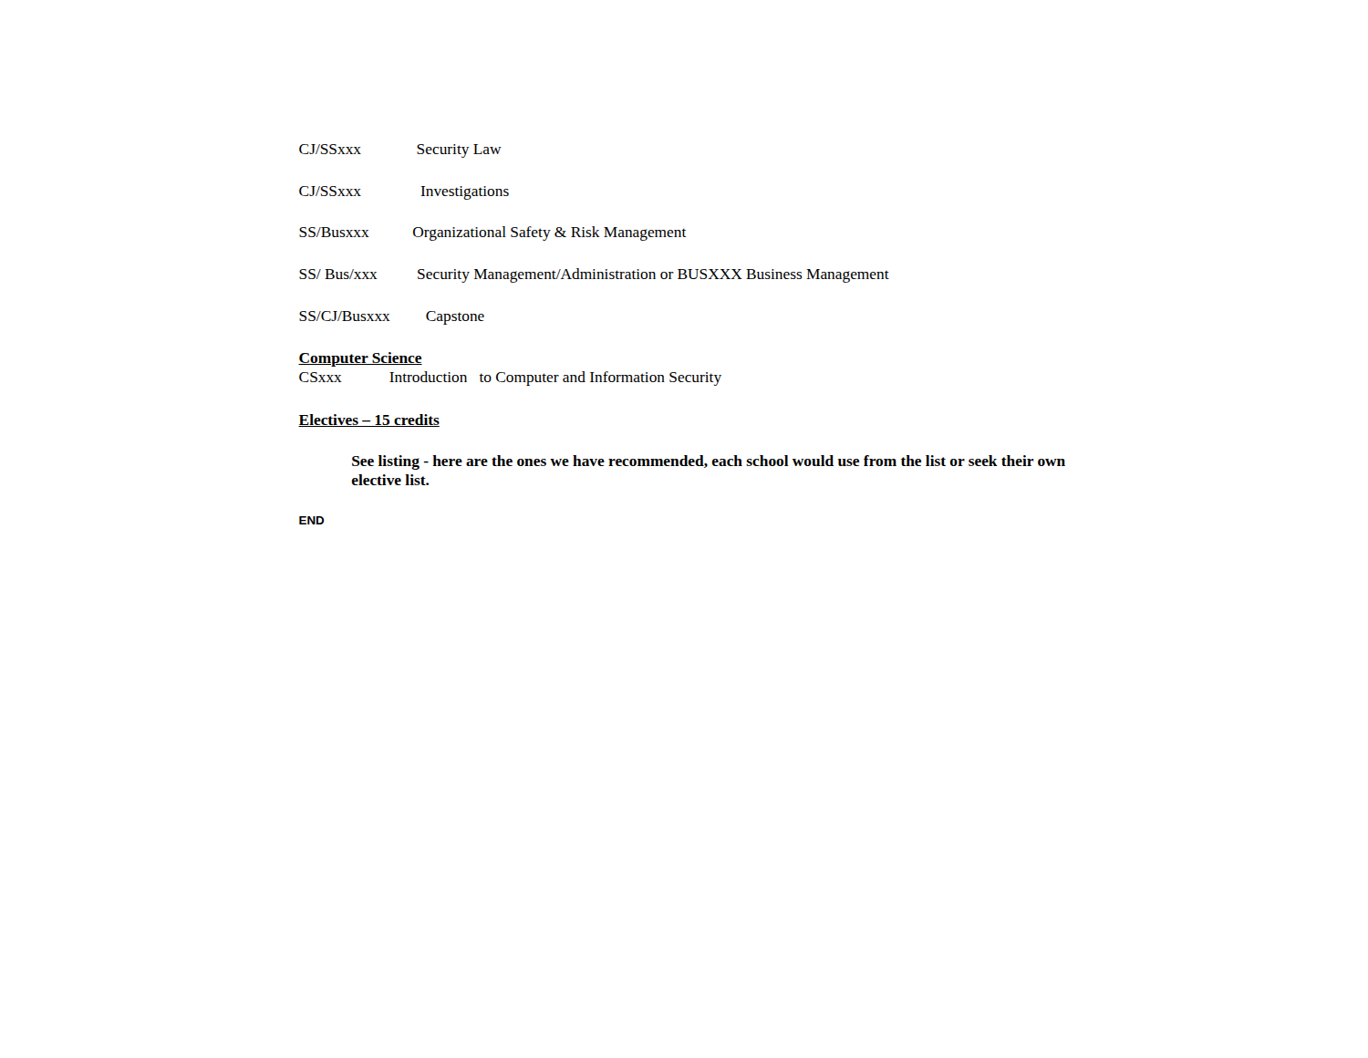CJ/SSxxx Security Law
CJ/SSxxx Investigations
SS/Busxxx Organizational Safety & Risk Management
SS/ Bus/xxx Security Management/Administration or BUSXXX Business Management
SS/CJ/Busxxx Capstone
Computer Science
CSxxx Introduction to Computer and Information Security
Electives – 15 credits
See listing - here are the ones we have recommended, each school would use from the list or seek their own elective list.
END